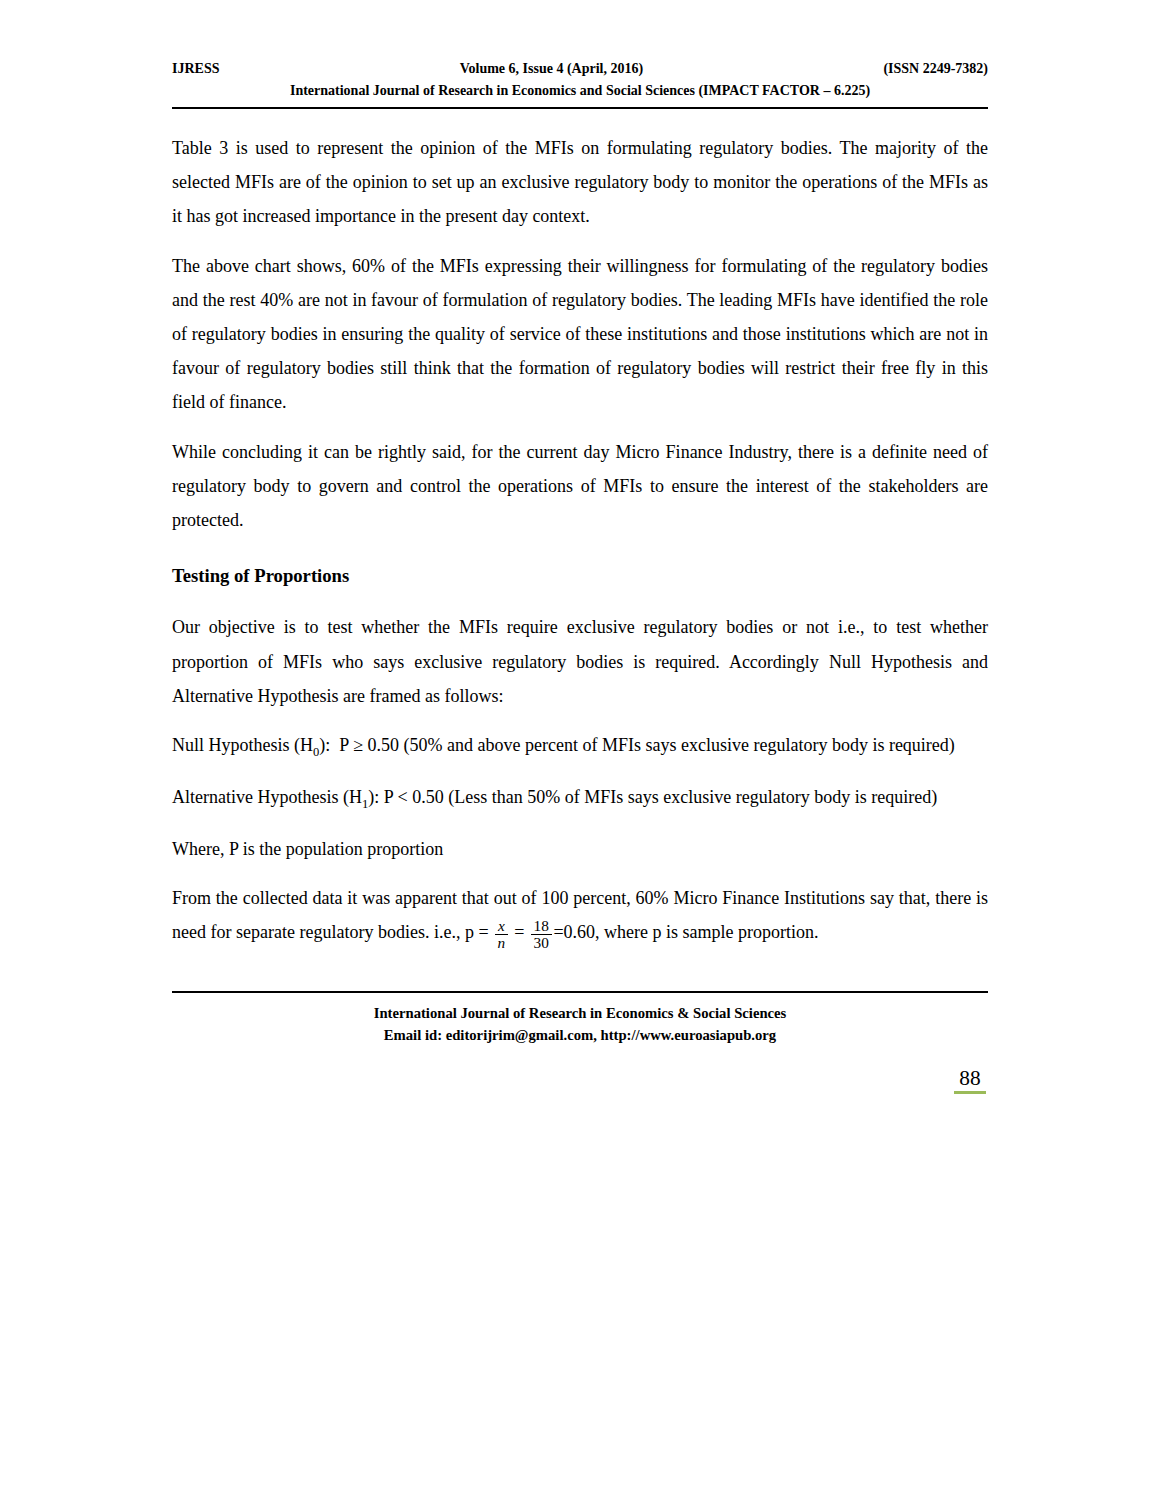IJRESS
Volume 6, Issue 4 (April, 2016)
(ISSN 2249-7382)
International Journal of Research in Economics and Social Sciences (IMPACT FACTOR – 6.225)
Table 3 is used to represent the opinion of the MFIs on formulating regulatory bodies. The majority of the selected MFIs are of the opinion to set up an exclusive regulatory body to monitor the operations of the MFIs as it has got increased importance in the present day context.
The above chart shows, 60% of the MFIs expressing their willingness for formulating of the regulatory bodies and the rest 40% are not in favour of formulation of regulatory bodies. The leading MFIs have identified the role of regulatory bodies in ensuring the quality of service of these institutions and those institutions which are not in favour of regulatory bodies still think that the formation of regulatory bodies will restrict their free fly in this field of finance.
While concluding it can be rightly said, for the current day Micro Finance Industry, there is a definite need of regulatory body to govern and control the operations of MFIs to ensure the interest of the stakeholders are protected.
Testing of Proportions
Our objective is to test whether the MFIs require exclusive regulatory bodies or not i.e., to test whether proportion of MFIs who says exclusive regulatory bodies is required. Accordingly Null Hypothesis and Alternative Hypothesis are framed as follows:
Null Hypothesis (H0): P ≥ 0.50 (50% and above percent of MFIs says exclusive regulatory body is required)
Alternative Hypothesis (H1): P < 0.50 (Less than 50% of MFIs says exclusive regulatory body is required)
Where, P is the population proportion
From the collected data it was apparent that out of 100 percent, 60% Micro Finance Institutions say that, there is need for separate regulatory bodies. i.e., p = xn = 1830=0.60, where p is sample proportion.
International Journal of Research in Economics & Social Sciences
Email id: editorijrim@gmail.com, http://www.euroasiapub.org
88